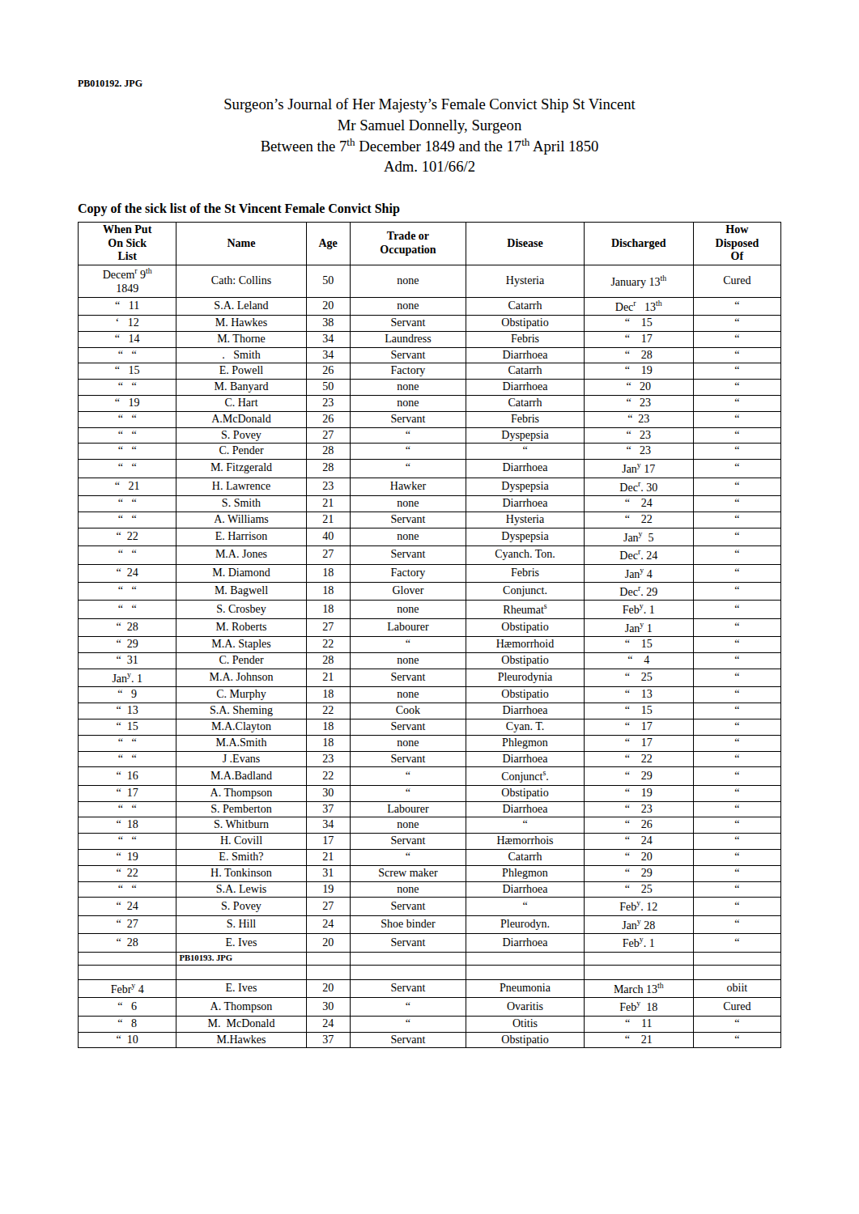PB010192. JPG
Surgeon’s Journal of Her Majesty’s Female Convict Ship St Vincent
Mr Samuel Donnelly, Surgeon
Between the 7th December 1849 and the 17th April 1850
Adm. 101/66/2
Copy of the sick list of the St Vincent Female Convict Ship
| When Put On Sick List | Name | Age | Trade or Occupation | Disease | Discharged | How Disposed Of |
| --- | --- | --- | --- | --- | --- | --- |
| Decem r 9 th 1849 | Cath: Collins | 50 | none | Hysteria | January 13 th | Cured |
| “ 11 | S.A. Leland | 20 | none | Catarrh | Dec r 13 th | “ |
| ‘ 12 | M. Hawkes | 38 | Servant | Obstipatio | “ 15 | “ |
| “ 14 | M. Thorne | 34 | Laundress | Febris | “ 17 | “ |
| “ “ | . Smith | 34 | Servant | Diarrhoea | “ 28 | “ |
| “ 15 | E. Powell | 26 | Factory | Catarrh | “ 19 | “ |
| “ “ | M. Banyard | 50 | none | Diarrhoea | “ 20 | “ |
| “ 19 | C. Hart | 23 | none | Catarrh | “ 23 | “ |
| “ “ | A.McDonald | 26 | Servant | Febris | “ 23 | “ |
| “ “ | S. Povey | 27 | “ | Dyspepsia | “ 23 | “ |
| “ “ | C. Pender | 28 | “ | “ | “ 23 | “ |
| “ “ | M. Fitzgerald | 28 | “ | Diarrhoea | Jan y 17 | “ |
| “ 21 | H. Lawrence | 23 | Hawker | Dyspepsia | Dec r . 30 | “ |
| “ “ | S. Smith | 21 | none | Diarrhoea | “ 24 | “ |
| “ “ | A. Williams | 21 | Servant | Hysteria | “ 22 | “ |
| “ 22 | E. Harrison | 40 | none | Dyspepsia | Jan y 5 | “ |
| “ “ | M.A. Jones | 27 | Servant | Cyanch. Ton. | Dec r . 24 | “ |
| “ 24 | M. Diamond | 18 | Factory | Febris | Jan y 4 | “ |
| “ “ | M. Bagwell | 18 | Glover | Conjunct. | Dec r . 29 | “ |
| “ “ | S. Crosbey | 18 | none | Rheumat s | Feb y . 1 | “ |
| “ 28 | M. Roberts | 27 | Labourer | Obstipatio | Jan y 1 | “ |
| “ 29 | M.A. Staples | 22 | “ | Hæmorrhoid | “ 15 | “ |
| “ 31 | C. Pender | 28 | none | Obstipatio | “ 4 | “ |
| Jan y . 1 | M.A. Johnson | 21 | Servant | Pleurodynia | “ 25 | “ |
| “ 9 | C. Murphy | 18 | none | Obstipatio | “ 13 | “ |
| “ 13 | S.A. Sheming | 22 | Cook | Diarrhoea | “ 15 | “ |
| “ 15 | M.A.Clayton | 18 | Servant | Cyan. T. | “ 17 | “ |
| “ “ | M.A.Smith | 18 | none | Phlegmon | “ 17 | “ |
| “ “ | J .Evans | 23 | Servant | Diarrhoea | “ 22 | “ |
| “ 16 | M.A.Badland | 22 | “ | Conjunct s . | “ 29 | “ |
| “ 17 | A. Thompson | 30 | “ | Obstipatio | “ 19 | “ |
| “ “ | S. Pemberton | 37 | Labourer | Diarrhoea | “ 23 | “ |
| “ 18 | S. Whitburn | 34 | none | “ | “ 26 | “ |
| “ “ | H. Covill | 17 | Servant | Hæmorrhois | “ 24 | “ |
| “ 19 | E. Smith? | 21 | “ | Catarrh | “ 20 | “ |
| “ 22 | H. Tonkinson | 31 | Screw maker | Phlegmon | “ 29 | “ |
| “ “ | S.A. Lewis | 19 | none | Diarrhoea | “ 25 | “ |
| “ 24 | S. Povey | 27 | Servant | “ | Feb y . 12 | “ |
| “ 27 | S. Hill | 24 | Shoe binder | Pleurodyn. | Jan y 28 | “ |
| “ 28 | E. Ives | 20 | Servant | Diarrhoea | Feb y . 1 | “ |
| | PB10193. JPG | | | | | |
| Febr y 4 | E. Ives | 20 | Servant | Pneumonia | March 13 th | obiit |
| “ 6 | A. Thompson | 30 | “ | Ovaritis | Feb y 18 | Cured |
| “ 8 | M. McDonald | 24 | “ | Otitis | “ 11 | “ |
| “ 10 | M.Hawkes | 37 | Servant | Obstipatio | “ 21 | “ |